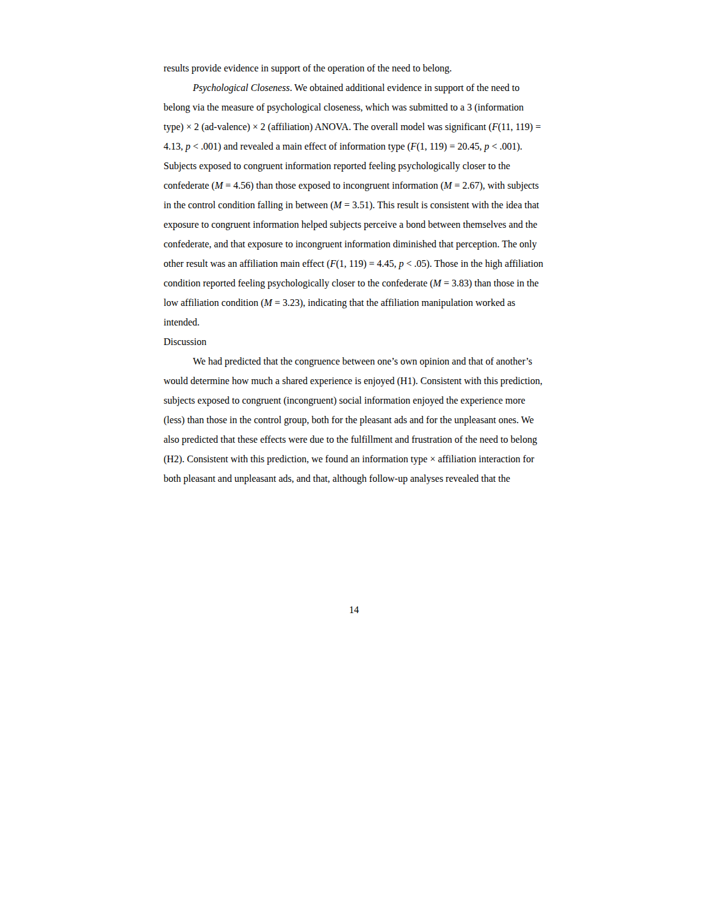results provide evidence in support of the operation of the need to belong.
Psychological Closeness. We obtained additional evidence in support of the need to belong via the measure of psychological closeness, which was submitted to a 3 (information type) × 2 (ad-valence) × 2 (affiliation) ANOVA. The overall model was significant (F(11, 119) = 4.13, p < .001) and revealed a main effect of information type (F(1, 119) = 20.45, p < .001). Subjects exposed to congruent information reported feeling psychologically closer to the confederate (M = 4.56) than those exposed to incongruent information (M = 2.67), with subjects in the control condition falling in between (M = 3.51). This result is consistent with the idea that exposure to congruent information helped subjects perceive a bond between themselves and the confederate, and that exposure to incongruent information diminished that perception. The only other result was an affiliation main effect (F(1, 119) = 4.45, p < .05). Those in the high affiliation condition reported feeling psychologically closer to the confederate (M = 3.83) than those in the low affiliation condition (M = 3.23), indicating that the affiliation manipulation worked as intended.
Discussion
We had predicted that the congruence between one’s own opinion and that of another’s would determine how much a shared experience is enjoyed (H1). Consistent with this prediction, subjects exposed to congruent (incongruent) social information enjoyed the experience more (less) than those in the control group, both for the pleasant ads and for the unpleasant ones. We also predicted that these effects were due to the fulfillment and frustration of the need to belong (H2). Consistent with this prediction, we found an information type × affiliation interaction for both pleasant and unpleasant ads, and that, although follow-up analyses revealed that the
14